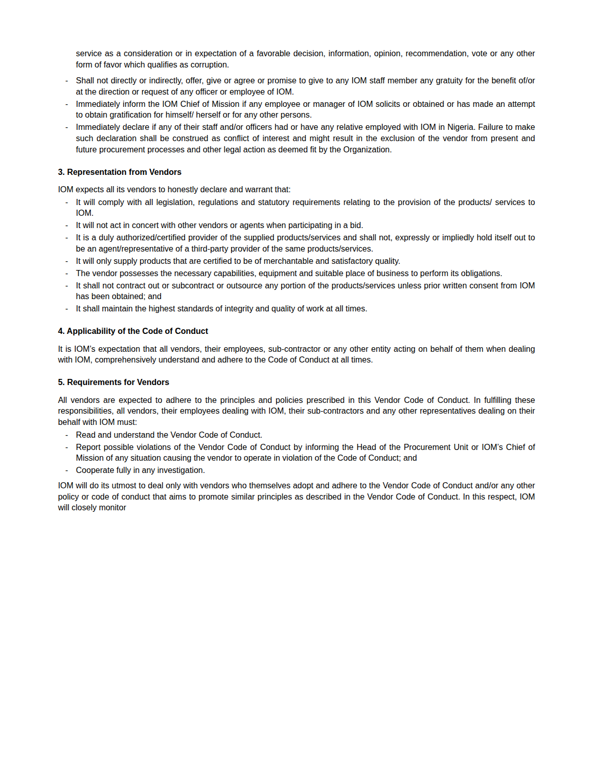service as a consideration or in expectation of a favorable decision, information, opinion, recommendation, vote or any other form of favor which qualifies as corruption.
Shall not directly or indirectly, offer, give or agree or promise to give to any IOM staff member any gratuity for the benefit of/or at the direction or request of any officer or employee of IOM.
Immediately inform the IOM Chief of Mission if any employee or manager of IOM solicits or obtained or has made an attempt to obtain gratification for himself/ herself or for any other persons.
Immediately declare if any of their staff and/or officers had or have any relative employed with IOM in Nigeria. Failure to make such declaration shall be construed as conflict of interest and might result in the exclusion of the vendor from present and future procurement processes and other legal action as deemed fit by the Organization.
3. Representation from Vendors
IOM expects all its vendors to honestly declare and warrant that:
It will comply with all legislation, regulations and statutory requirements relating to the provision of the products/ services to IOM.
It will not act in concert with other vendors or agents when participating in a bid.
It is a duly authorized/certified provider of the supplied products/services and shall not, expressly or impliedly hold itself out to be an agent/representative of a third-party provider of the same products/services.
It will only supply products that are certified to be of merchantable and satisfactory quality.
The vendor possesses the necessary capabilities, equipment and suitable place of business to perform its obligations.
It shall not contract out or subcontract or outsource any portion of the products/services unless prior written consent from IOM has been obtained; and
It shall maintain the highest standards of integrity and quality of work at all times.
4. Applicability of the Code of Conduct
It is IOM’s expectation that all vendors, their employees, sub-contractor or any other entity acting on behalf of them when dealing with IOM, comprehensively understand and adhere to the Code of Conduct at all times.
5. Requirements for Vendors
All vendors are expected to adhere to the principles and policies prescribed in this Vendor Code of Conduct. In fulfilling these responsibilities, all vendors, their employees dealing with IOM, their sub-contractors and any other representatives dealing on their behalf with IOM must:
Read and understand the Vendor Code of Conduct.
Report possible violations of the Vendor Code of Conduct by informing the Head of the Procurement Unit or IOM’s Chief of Mission of any situation causing the vendor to operate in violation of the Code of Conduct; and
Cooperate fully in any investigation.
IOM will do its utmost to deal only with vendors who themselves adopt and adhere to the Vendor Code of Conduct and/or any other policy or code of conduct that aims to promote similar principles as described in the Vendor Code of Conduct. In this respect, IOM will closely monitor